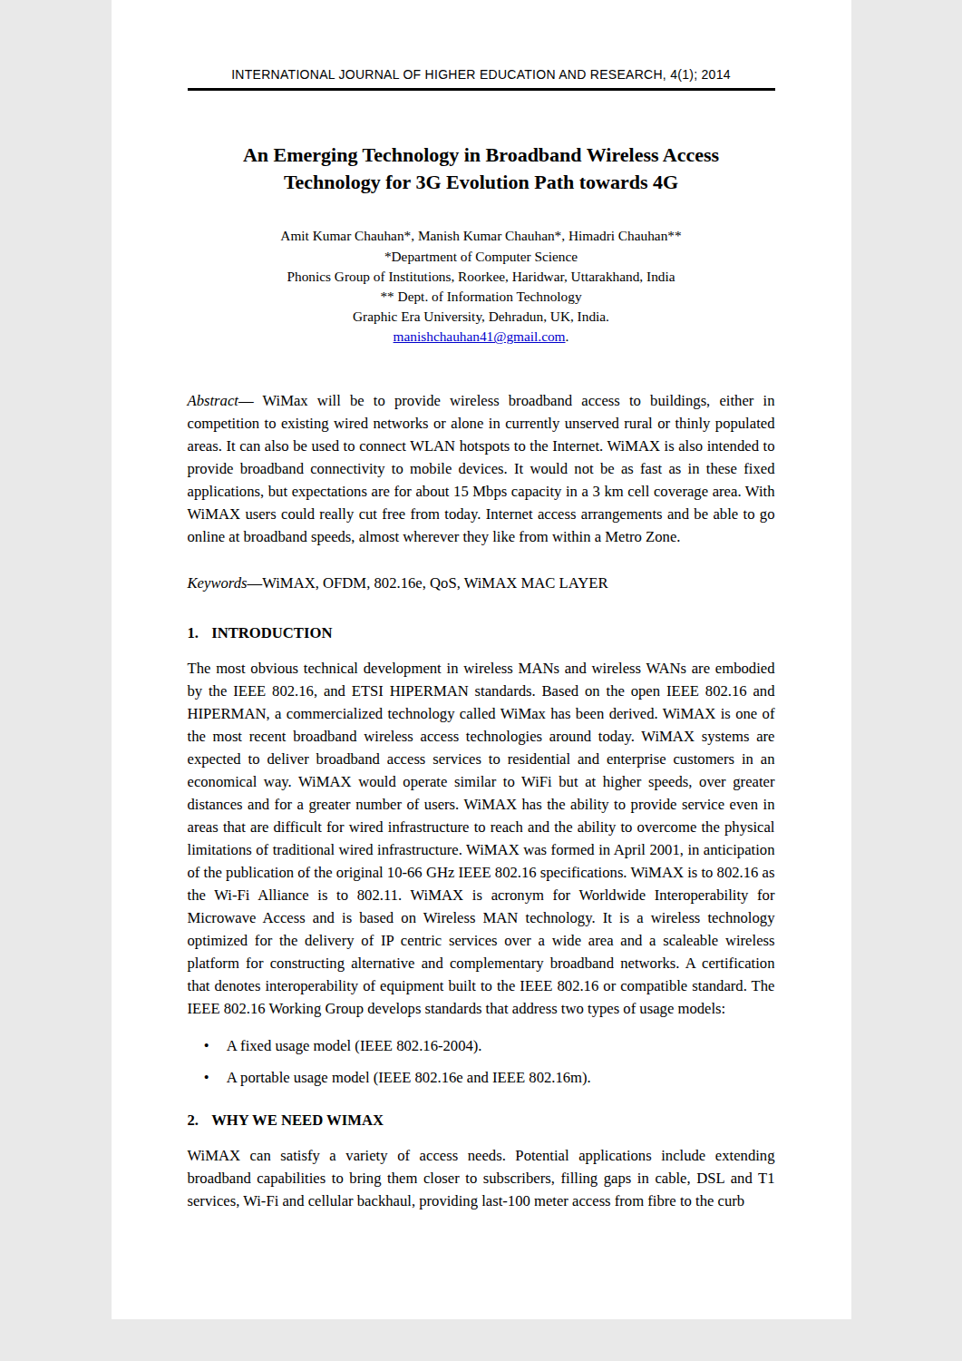INTERNATIONAL JOURNAL OF HIGHER EDUCATION AND RESEARCH, 4(1); 2014
An Emerging Technology in Broadband Wireless Access
Technology for 3G Evolution Path towards 4G
Amit Kumar Chauhan*, Manish Kumar Chauhan*, Himadri Chauhan**
*Department of Computer Science
Phonics Group of Institutions, Roorkee, Haridwar, Uttarakhand, India
** Dept. of Information Technology
Graphic Era University, Dehradun, UK, India.
manishchauhan41@gmail.com.
Abstract— WiMax will be to provide wireless broadband access to buildings, either in competition to existing wired networks or alone in currently unserved rural or thinly populated areas. It can also be used to connect WLAN hotspots to the Internet. WiMAX is also intended to provide broadband connectivity to mobile devices. It would not be as fast as in these fixed applications, but expectations are for about 15 Mbps capacity in a 3 km cell coverage area. With WiMAX users could really cut free from today. Internet access arrangements and be able to go online at broadband speeds, almost wherever they like from within a Metro Zone.
Keywords—WiMAX, OFDM, 802.16e, QoS, WiMAX MAC LAYER
1. Introduction
The most obvious technical development in wireless MANs and wireless WANs are embodied by the IEEE 802.16, and ETSI HIPERMAN standards. Based on the open IEEE 802.16 and HIPERMAN, a commercialized technology called WiMax has been derived. WiMAX is one of the most recent broadband wireless access technologies around today. WiMAX systems are expected to deliver broadband access services to residential and enterprise customers in an economical way. WiMAX would operate similar to WiFi but at higher speeds, over greater distances and for a greater number of users. WiMAX has the ability to provide service even in areas that are difficult for wired infrastructure to reach and the ability to overcome the physical limitations of traditional wired infrastructure. WiMAX was formed in April 2001, in anticipation of the publication of the original 10-66 GHz IEEE 802.16 specifications. WiMAX is to 802.16 as the Wi-Fi Alliance is to 802.11. WiMAX is acronym for Worldwide Interoperability for Microwave Access and is based on Wireless MAN technology. It is a wireless technology optimized for the delivery of IP centric services over a wide area and a scaleable wireless platform for constructing alternative and complementary broadband networks. A certification that denotes interoperability of equipment built to the IEEE 802.16 or compatible standard. The IEEE 802.16 Working Group develops standards that address two types of usage models:
A fixed usage model (IEEE 802.16-2004).
A portable usage model (IEEE 802.16e and IEEE 802.16m).
2. Why we need wimax
WiMAX can satisfy a variety of access needs. Potential applications include extending broadband capabilities to bring them closer to subscribers, filling gaps in cable, DSL and T1 services, Wi-Fi and cellular backhaul, providing last-100 meter access from fibre to the curb